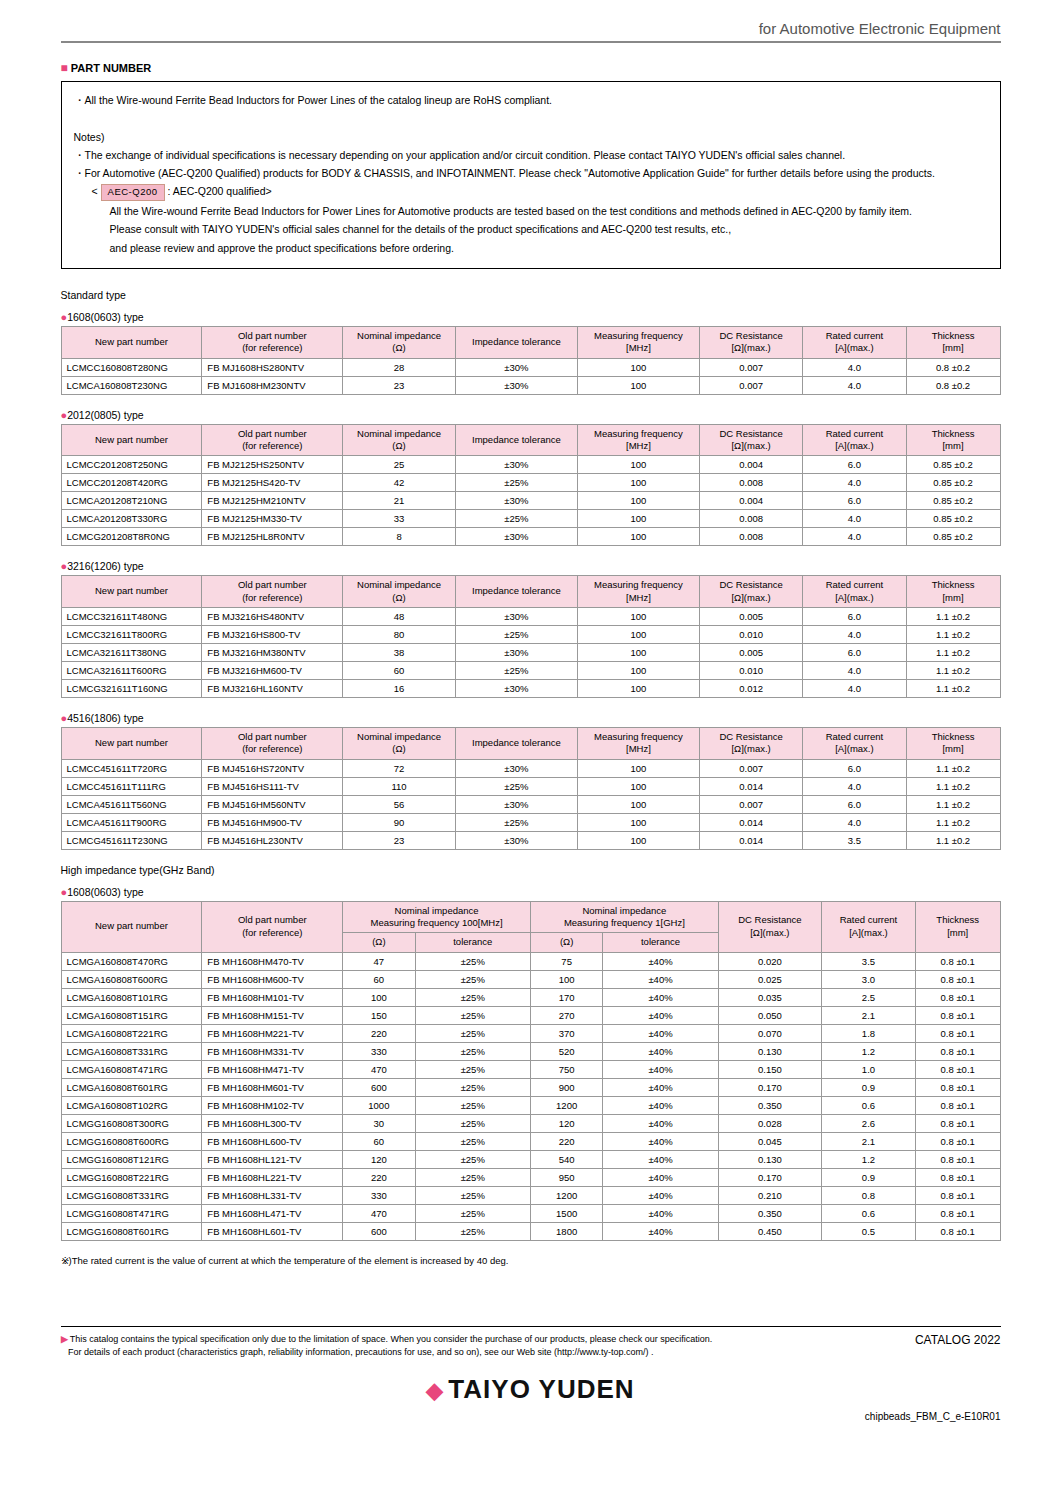for Automotive Electronic Equipment
■PART NUMBER
・All the Wire-wound Ferrite Bead Inductors for Power Lines of the catalog lineup are RoHS compliant.
Notes)
・The exchange of individual specifications is necessary depending on your application and/or circuit condition. Please contact TAIYO YUDEN's official sales channel.
・For Automotive (AEC-Q200 Qualified) products for BODY & CHASSIS, and INFOTAINMENT. Please check "Automotive Application Guide" for further details before using the products.
< AEC-Q200 : AEC-Q200 qualified>
All the Wire-wound Ferrite Bead Inductors for Power Lines for Automotive products are tested based on the test conditions and methods defined in AEC-Q200 by family item.
Please consult with TAIYO YUDEN's official sales channel for the details of the product specifications and AEC-Q200 test results, etc.,
and please review and approve the product specifications before ordering.
Standard type
●1608(0603) type
| New part number | Old part number (for reference) | Nominal impedance (Ω) | Impedance tolerance | Measuring frequency [MHz] | DC Resistance [Ω](max.) | Rated current [A](max.) | Thickness [mm] |
| --- | --- | --- | --- | --- | --- | --- | --- |
| LCMCC160808T280NG | FB MJ1608HS280NTV | 28 | ±30% | 100 | 0.007 | 4.0 | 0.8 ±0.2 |
| LCMCA160808T230NG | FB MJ1608HM230NTV | 23 | ±30% | 100 | 0.007 | 4.0 | 0.8 ±0.2 |
●2012(0805) type
| New part number | Old part number (for reference) | Nominal impedance (Ω) | Impedance tolerance | Measuring frequency [MHz] | DC Resistance [Ω](max.) | Rated current [A](max.) | Thickness [mm] |
| --- | --- | --- | --- | --- | --- | --- | --- |
| LCMCC201208T250NG | FB MJ2125HS250NTV | 25 | ±30% | 100 | 0.004 | 6.0 | 0.85 ±0.2 |
| LCMCC201208T420RG | FB MJ2125HS420-TV | 42 | ±25% | 100 | 0.008 | 4.0 | 0.85 ±0.2 |
| LCMCA201208T210NG | FB MJ2125HM210NTV | 21 | ±30% | 100 | 0.004 | 6.0 | 0.85 ±0.2 |
| LCMCA201208T330RG | FB MJ2125HM330-TV | 33 | ±25% | 100 | 0.008 | 4.0 | 0.85 ±0.2 |
| LCMCG201208T8R0NG | FB MJ2125HL8R0NTV | 8 | ±30% | 100 | 0.008 | 4.0 | 0.85 ±0.2 |
●3216(1206) type
| New part number | Old part number (for reference) | Nominal impedance (Ω) | Impedance tolerance | Measuring frequency [MHz] | DC Resistance [Ω](max.) | Rated current [A](max.) | Thickness [mm] |
| --- | --- | --- | --- | --- | --- | --- | --- |
| LCMCC321611T480NG | FB MJ3216HS480NTV | 48 | ±30% | 100 | 0.005 | 6.0 | 1.1 ±0.2 |
| LCMCC321611T800RG | FB MJ3216HS800-TV | 80 | ±25% | 100 | 0.010 | 4.0 | 1.1 ±0.2 |
| LCMCA321611T380NG | FB MJ3216HM380NTV | 38 | ±30% | 100 | 0.005 | 6.0 | 1.1 ±0.2 |
| LCMCA321611T600RG | FB MJ3216HM600-TV | 60 | ±25% | 100 | 0.010 | 4.0 | 1.1 ±0.2 |
| LCMCG321611T160NG | FB MJ3216HL160NTV | 16 | ±30% | 100 | 0.012 | 4.0 | 1.1 ±0.2 |
●4516(1806) type
| New part number | Old part number (for reference) | Nominal impedance (Ω) | Impedance tolerance | Measuring frequency [MHz] | DC Resistance [Ω](max.) | Rated current [A](max.) | Thickness [mm] |
| --- | --- | --- | --- | --- | --- | --- | --- |
| LCMCC451611T720RG | FB MJ4516HS720NTV | 72 | ±30% | 100 | 0.007 | 6.0 | 1.1 ±0.2 |
| LCMCC451611T111RG | FB MJ4516HS111-TV | 110 | ±25% | 100 | 0.014 | 4.0 | 1.1 ±0.2 |
| LCMCA451611T560NG | FB MJ4516HM560NTV | 56 | ±30% | 100 | 0.007 | 6.0 | 1.1 ±0.2 |
| LCMCA451611T900RG | FB MJ4516HM900-TV | 90 | ±25% | 100 | 0.014 | 4.0 | 1.1 ±0.2 |
| LCMCG451611T230NG | FB MJ4516HL230NTV | 23 | ±30% | 100 | 0.014 | 3.5 | 1.1 ±0.2 |
High impedance type(GHz Band)
●1608(0603) type
| New part number | Old part number (for reference) | Nominal impedance Measuring frequency 100[MHz] | Nominal impedance Measuring frequency 1[GHz] | DC Resistance [Ω](max.) | Rated current [A](max.) | Thickness [mm] |
| --- | --- | --- | --- | --- | --- | --- |
| (Ω) | tolerance | (Ω) | tolerance |
| LCMGA160808T470RG | FB MH1608HM470-TV | 47 | ±25% | 75 | ±40% | 0.020 | 3.5 | 0.8 ±0.1 |
| LCMGA160808T600RG | FB MH1608HM600-TV | 60 | ±25% | 100 | ±40% | 0.025 | 3.0 | 0.8 ±0.1 |
| LCMGA160808T101RG | FB MH1608HM101-TV | 100 | ±25% | 170 | ±40% | 0.035 | 2.5 | 0.8 ±0.1 |
| LCMGA160808T151RG | FB MH1608HM151-TV | 150 | ±25% | 270 | ±40% | 0.050 | 2.1 | 0.8 ±0.1 |
| LCMGA160808T221RG | FB MH1608HM221-TV | 220 | ±25% | 370 | ±40% | 0.070 | 1.8 | 0.8 ±0.1 |
| LCMGA160808T331RG | FB MH1608HM331-TV | 330 | ±25% | 520 | ±40% | 0.130 | 1.2 | 0.8 ±0.1 |
| LCMGA160808T471RG | FB MH1608HM471-TV | 470 | ±25% | 750 | ±40% | 0.150 | 1.0 | 0.8 ±0.1 |
| LCMGA160808T601RG | FB MH1608HM601-TV | 600 | ±25% | 900 | ±40% | 0.170 | 0.9 | 0.8 ±0.1 |
| LCMGA160808T102RG | FB MH1608HM102-TV | 1000 | ±25% | 1200 | ±40% | 0.350 | 0.6 | 0.8 ±0.1 |
| LCMGG160808T300RG | FB MH1608HL300-TV | 30 | ±25% | 120 | ±40% | 0.028 | 2.6 | 0.8 ±0.1 |
| LCMGG160808T600RG | FB MH1608HL600-TV | 60 | ±25% | 220 | ±40% | 0.045 | 2.1 | 0.8 ±0.1 |
| LCMGG160808T121RG | FB MH1608HL121-TV | 120 | ±25% | 540 | ±40% | 0.130 | 1.2 | 0.8 ±0.1 |
| LCMGG160808T221RG | FB MH1608HL221-TV | 220 | ±25% | 950 | ±40% | 0.170 | 0.9 | 0.8 ±0.1 |
| LCMGG160808T331RG | FB MH1608HL331-TV | 330 | ±25% | 1200 | ±40% | 0.210 | 0.8 | 0.8 ±0.1 |
| LCMGG160808T471RG | FB MH1608HL471-TV | 470 | ±25% | 1500 | ±40% | 0.350 | 0.6 | 0.8 ±0.1 |
| LCMGG160808T601RG | FB MH1608HL601-TV | 600 | ±25% | 1800 | ±40% | 0.450 | 0.5 | 0.8 ±0.1 |
※)The rated current is the value of current at which the temperature of the element is increased by 40 deg.
CATALOG 2022
▶ This catalog contains the typical specification only due to the limitation of space. When you consider the purchase of our products, please check our specification.
For details of each product (characteristics graph, reliability information, precautions for use, and so on), see our Web site (http://www.ty-top.com/) .
◆TAIYO YUDEN
chipbeads_FBM_C_e-E10R01